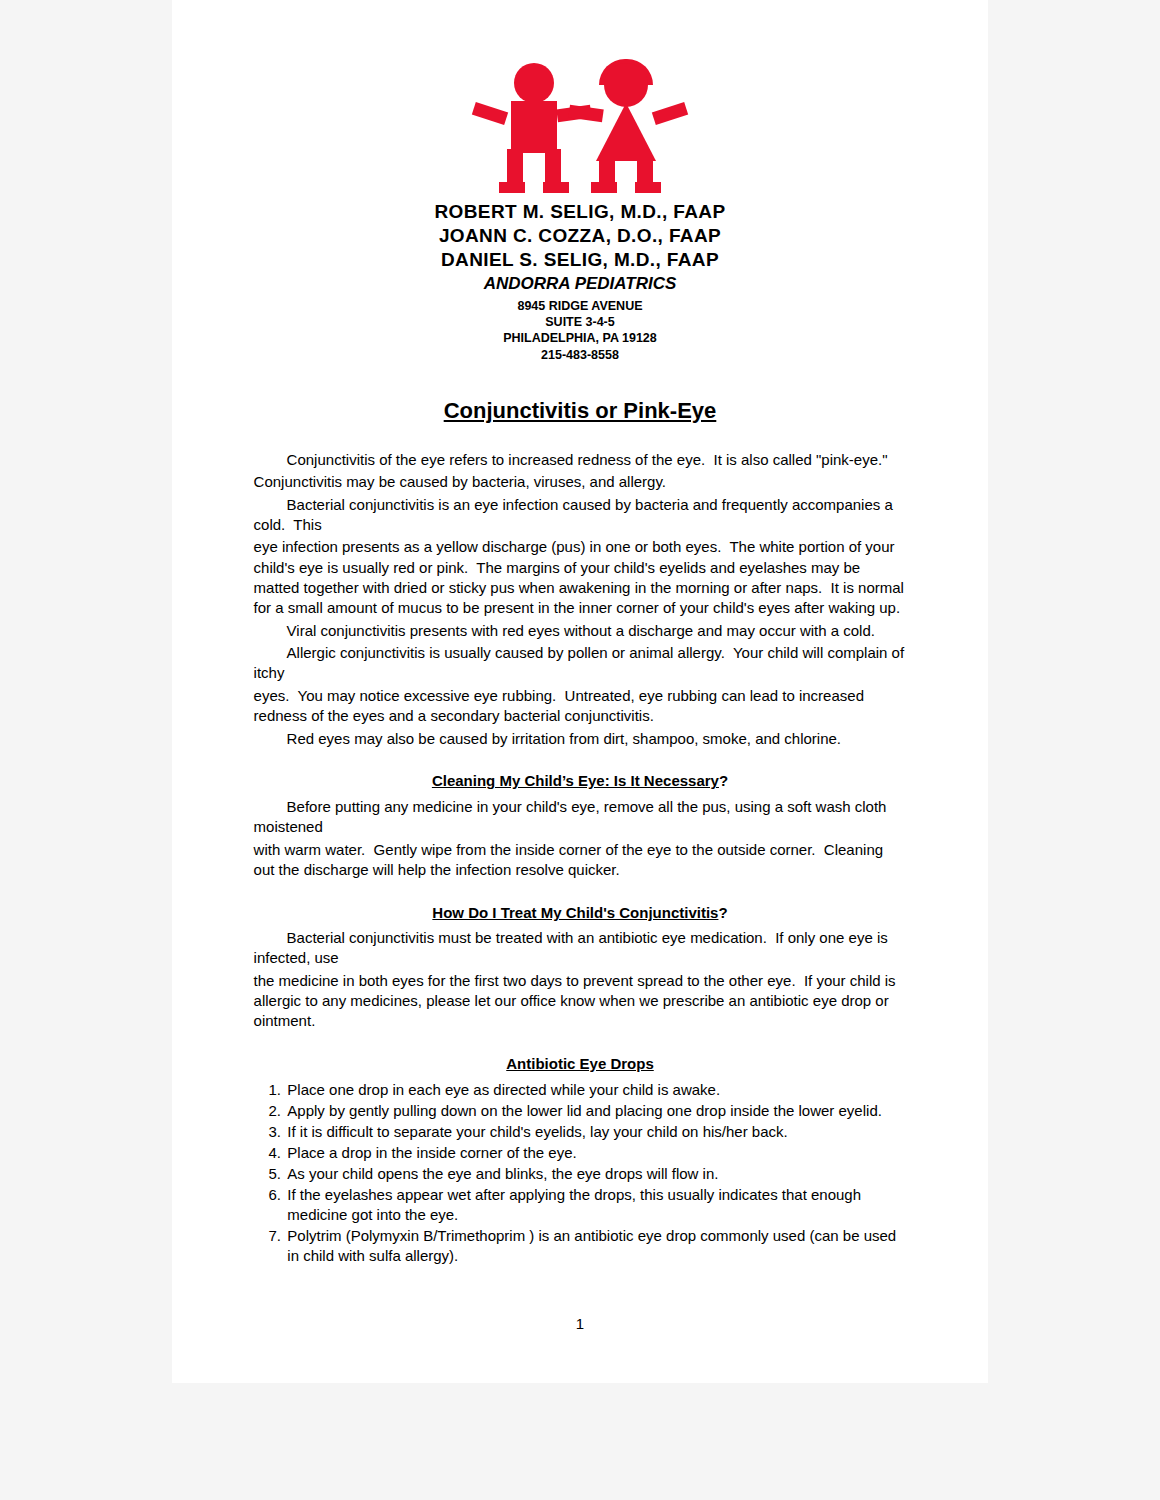ROBERT M. SELIG, M.D., FAAP
JOANN C. COZZA, D.O., FAAP
DANIEL S. SELIG, M.D., FAAP
ANDORRA PEDIATRICS
8945 RIDGE AVENUE
SUITE 3-4-5
PHILADELPHIA, PA 19128
215-483-8558
Conjunctivitis or Pink-Eye
Conjunctivitis of the eye refers to increased redness of the eye. It is also called "pink-eye."
Conjunctivitis may be caused by bacteria, viruses, and allergy.
Bacterial conjunctivitis is an eye infection caused by bacteria and frequently accompanies a cold. This
eye infection presents as a yellow discharge (pus) in one or both eyes. The white portion of your child's eye is usually red or pink. The margins of your child's eyelids and eyelashes may be matted together with dried or sticky pus when awakening in the morning or after naps. It is normal for a small amount of mucus to be present in the inner corner of your child's eyes after waking up.
Viral conjunctivitis presents with red eyes without a discharge and may occur with a cold.
Allergic conjunctivitis is usually caused by pollen or animal allergy. Your child will complain of itchy
eyes. You may notice excessive eye rubbing. Untreated, eye rubbing can lead to increased redness of the eyes and a secondary bacterial conjunctivitis.
Red eyes may also be caused by irritation from dirt, shampoo, smoke, and chlorine.
Cleaning My Child’s Eye: Is It Necessary?
Before putting any medicine in your child's eye, remove all the pus, using a soft wash cloth moistened
with warm water. Gently wipe from the inside corner of the eye to the outside corner. Cleaning out the discharge will help the infection resolve quicker.
How Do I Treat My Child's Conjunctivitis?
Bacterial conjunctivitis must be treated with an antibiotic eye medication. If only one eye is infected, use
the medicine in both eyes for the first two days to prevent spread to the other eye. If your child is allergic to any medicines, please let our office know when we prescribe an antibiotic eye drop or ointment.
Antibiotic Eye Drops
Place one drop in each eye as directed while your child is awake.
Apply by gently pulling down on the lower lid and placing one drop inside the lower eyelid.
If it is difficult to separate your child's eyelids, lay your child on his/her back.
Place a drop in the inside corner of the eye.
As your child opens the eye and blinks, the eye drops will flow in.
If the eyelashes appear wet after applying the drops, this usually indicates that enough medicine got into the eye.
Polytrim (Polymyxin B/Trimethoprim ) is an antibiotic eye drop commonly used (can be used in child with sulfa allergy).
1